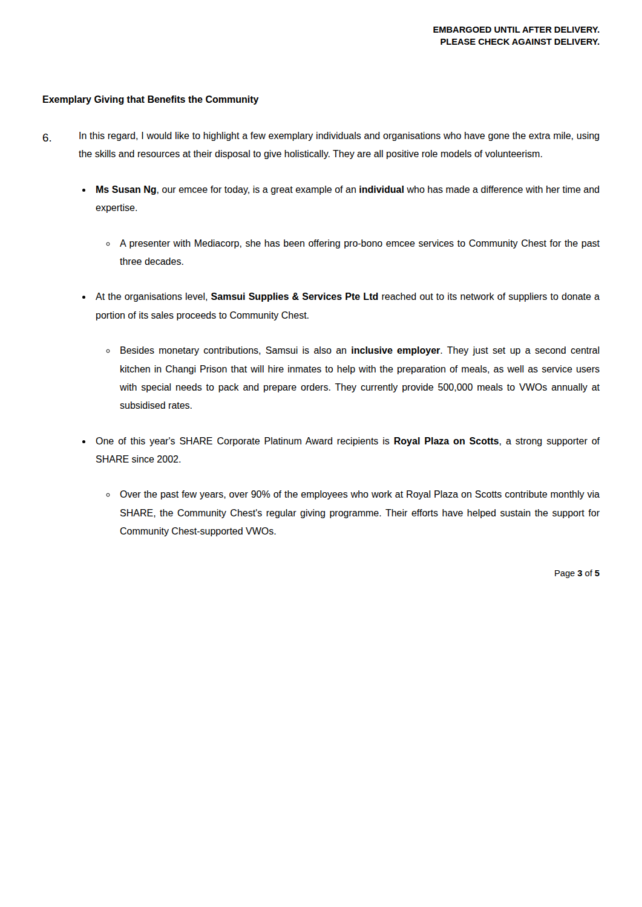EMBARGOED UNTIL AFTER DELIVERY.
PLEASE CHECK AGAINST DELIVERY.
Exemplary Giving that Benefits the Community
6.
In this regard, I would like to highlight a few exemplary individuals and organisations who have gone the extra mile, using the skills and resources at their disposal to give holistically. They are all positive role models of volunteerism.
Ms Susan Ng, our emcee for today, is a great example of an individual who has made a difference with her time and expertise.
A presenter with Mediacorp, she has been offering pro-bono emcee services to Community Chest for the past three decades.
At the organisations level, Samsui Supplies & Services Pte Ltd reached out to its network of suppliers to donate a portion of its sales proceeds to Community Chest.
Besides monetary contributions, Samsui is also an inclusive employer. They just set up a second central kitchen in Changi Prison that will hire inmates to help with the preparation of meals, as well as service users with special needs to pack and prepare orders. They currently provide 500,000 meals to VWOs annually at subsidised rates.
One of this year's SHARE Corporate Platinum Award recipients is Royal Plaza on Scotts, a strong supporter of SHARE since 2002.
Over the past few years, over 90% of the employees who work at Royal Plaza on Scotts contribute monthly via SHARE, the Community Chest's regular giving programme. Their efforts have helped sustain the support for Community Chest-supported VWOs.
Page 3 of 5